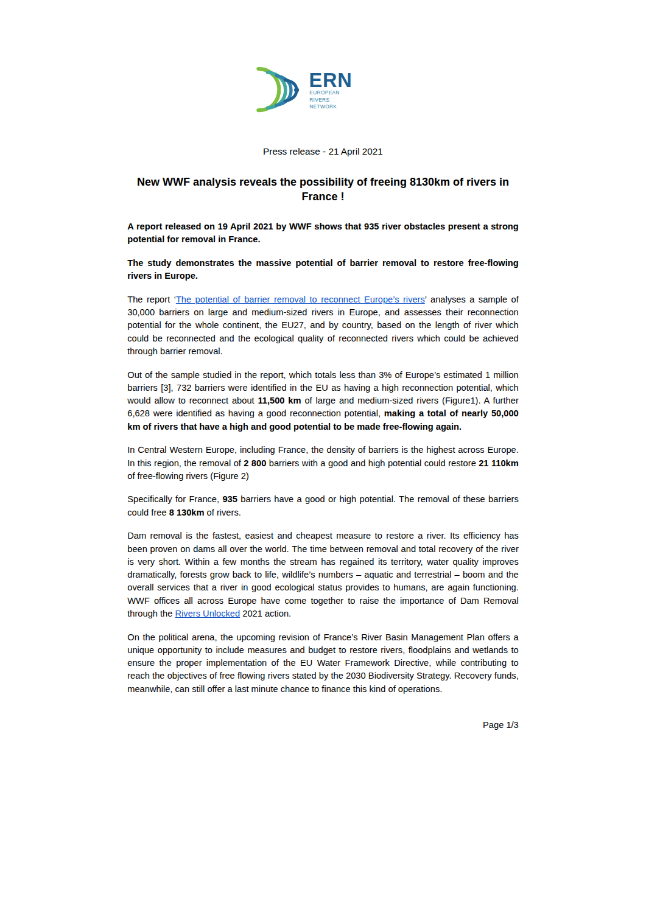ERN EUROPEAN RIVERS NETWORK
Press release - 21 April 2021
New WWF analysis reveals the possibility of freeing 8130km of rivers in France !
A report released on 19 April 2021 by WWF shows that 935 river obstacles present a strong potential for removal in France.
The study demonstrates the massive potential of barrier removal to restore free-flowing rivers in Europe.
The report ‘The potential of barrier removal to reconnect Europe’s rivers’ analyses a sample of 30,000 barriers on large and medium-sized rivers in Europe, and assesses their reconnection potential for the whole continent, the EU27, and by country, based on the length of river which could be reconnected and the ecological quality of reconnected rivers which could be achieved through barrier removal.
Out of the sample studied in the report, which totals less than 3% of Europe’s estimated 1 million barriers [3], 732 barriers were identified in the EU as having a high reconnection potential, which would allow to reconnect about 11,500 km of large and medium-sized rivers (Figure1). A further 6,628 were identified as having a good reconnection potential, making a total of nearly 50,000 km of rivers that have a high and good potential to be made free-flowing again.
In Central Western Europe, including France, the density of barriers is the highest across Europe. In this region, the removal of 2 800 barriers with a good and high potential could restore 21 110km of free-flowing rivers (Figure 2)
Specifically for France, 935 barriers have a good or high potential. The removal of these barriers could free 8 130km of rivers.
Dam removal is the fastest, easiest and cheapest measure to restore a river. Its efficiency has been proven on dams all over the world. The time between removal and total recovery of the river is very short. Within a few months the stream has regained its territory, water quality improves dramatically, forests grow back to life, wildlife’s numbers – aquatic and terrestrial – boom and the overall services that a river in good ecological status provides to humans, are again functioning. WWF offices all across Europe have come together to raise the importance of Dam Removal through the Rivers Unlocked 2021 action.
On the political arena, the upcoming revision of France’s River Basin Management Plan offers a unique opportunity to include measures and budget to restore rivers, floodplains and wetlands to ensure the proper implementation of the EU Water Framework Directive, while contributing to reach the objectives of free flowing rivers stated by the 2030 Biodiversity Strategy. Recovery funds, meanwhile, can still offer a last minute chance to finance this kind of operations.
Page 1/3